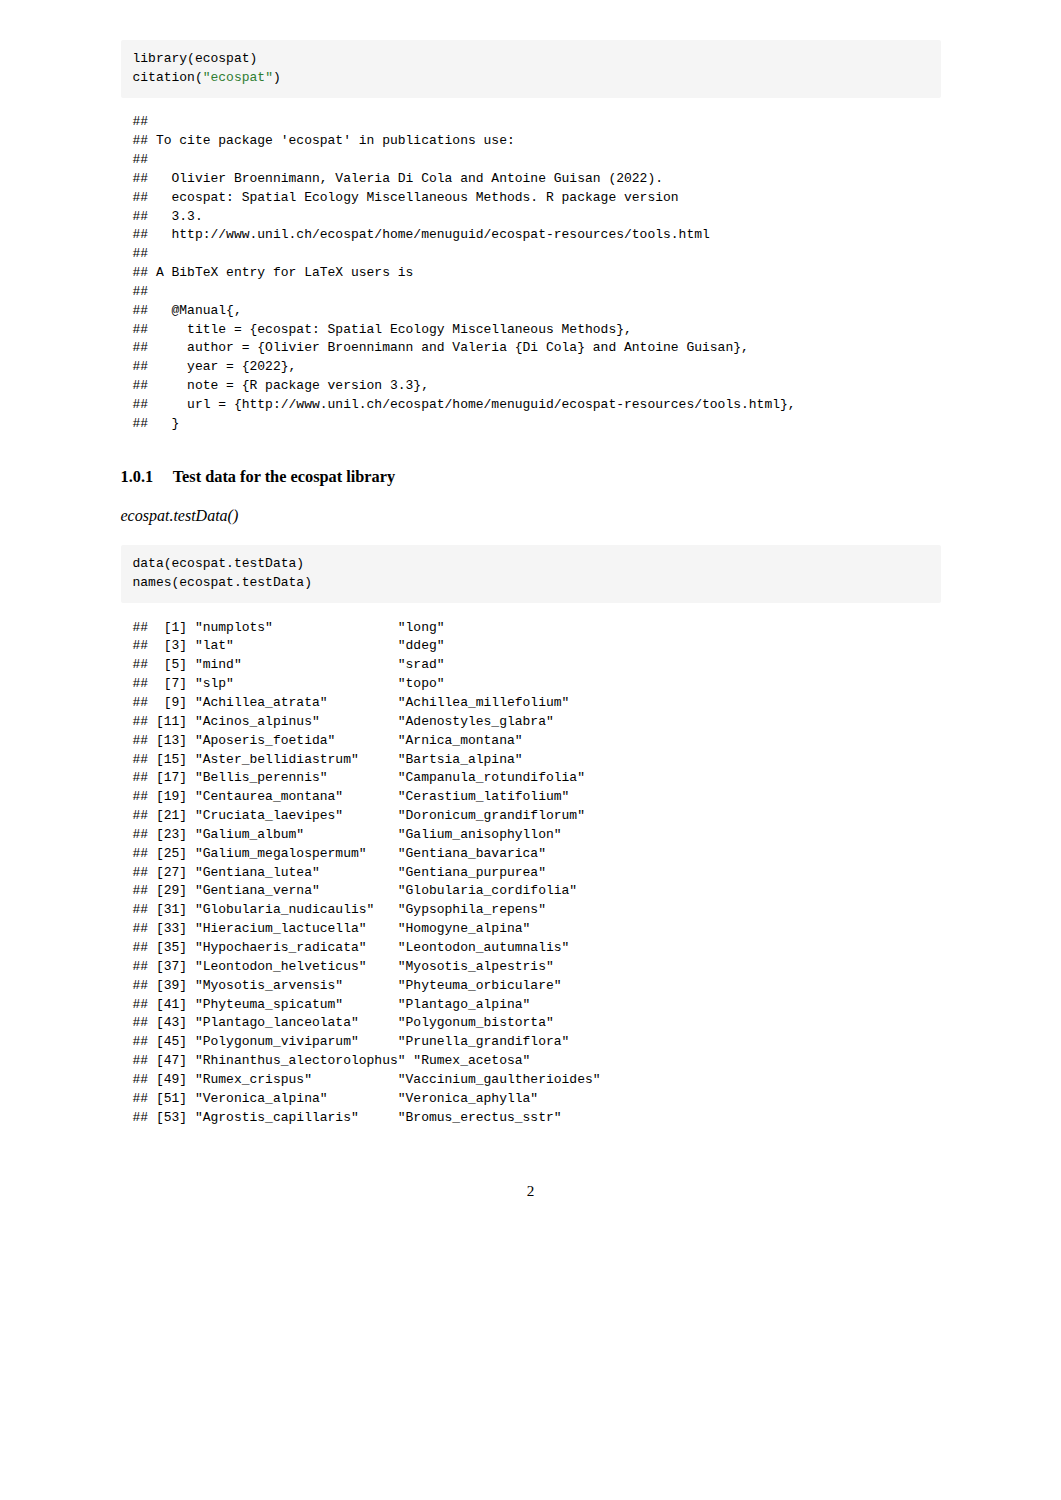library(ecospat)
citation("ecospat")
## 
## To cite package 'ecospat' in publications use:
## 
##   Olivier Broennimann, Valeria Di Cola and Antoine Guisan (2022).
##   ecospat: Spatial Ecology Miscellaneous Methods. R package version
##   3.3.
##   http://www.unil.ch/ecospat/home/menuguid/ecospat-resources/tools.html
## 
## A BibTeX entry for LaTeX users is
## 
##   @Manual{,
##     title = {ecospat: Spatial Ecology Miscellaneous Methods},
##     author = {Olivier Broennimann and Valeria {Di Cola} and Antoine Guisan},
##     year = {2022},
##     note = {R package version 3.3},
##     url = {http://www.unil.ch/ecospat/home/menuguid/ecospat-resources/tools.html},
##   }
1.0.1 Test data for the ecospat library
ecospat.testData()
data(ecospat.testData)
names(ecospat.testData)
##  [1] "numplots"                "long"                   
##  [3] "lat"                     "ddeg"                   
##  [5] "mind"                    "srad"                   
##  [7] "slp"                     "topo"                   
##  [9] "Achillea_atrata"         "Achillea_millefolium"   
## [11] "Acinos_alpinus"          "Adenostyles_glabra"     
## [13] "Aposeris_foetida"        "Arnica_montana"         
## [15] "Aster_bellidiastrum"     "Bartsia_alpina"         
## [17] "Bellis_perennis"         "Campanula_rotundifolia" 
## [19] "Centaurea_montana"       "Cerastium_latifolium"   
## [21] "Cruciata_laevipes"       "Doronicum_grandiflorum" 
## [23] "Galium_album"            "Galium_anisophyllon"    
## [25] "Galium_megalospermum"    "Gentiana_bavarica"      
## [27] "Gentiana_lutea"          "Gentiana_purpurea"      
## [29] "Gentiana_verna"          "Globularia_cordifolia"  
## [31] "Globularia_nudicaulis"   "Gypsophila_repens"      
## [33] "Hieracium_lactucella"    "Homogyne_alpina"        
## [35] "Hypochaeris_radicata"    "Leontodon_autumnalis"   
## [37] "Leontodon_helveticus"    "Myosotis_alpestris"     
## [39] "Myosotis_arvensis"       "Phyteuma_orbiculare"    
## [41] "Phyteuma_spicatum"       "Plantago_alpina"        
## [43] "Plantago_lanceolata"     "Polygonum_bistorta"     
## [45] "Polygonum_viviparum"     "Prunella_grandiflora"   
## [47] "Rhinanthus_alectorolophus" "Rumex_acetosa"        
## [49] "Rumex_crispus"           "Vaccinium_gaultherioides"
## [51] "Veronica_alpina"         "Veronica_aphylla"       
## [53] "Agrostis_capillaris"     "Bromus_erectus_sstr"
2